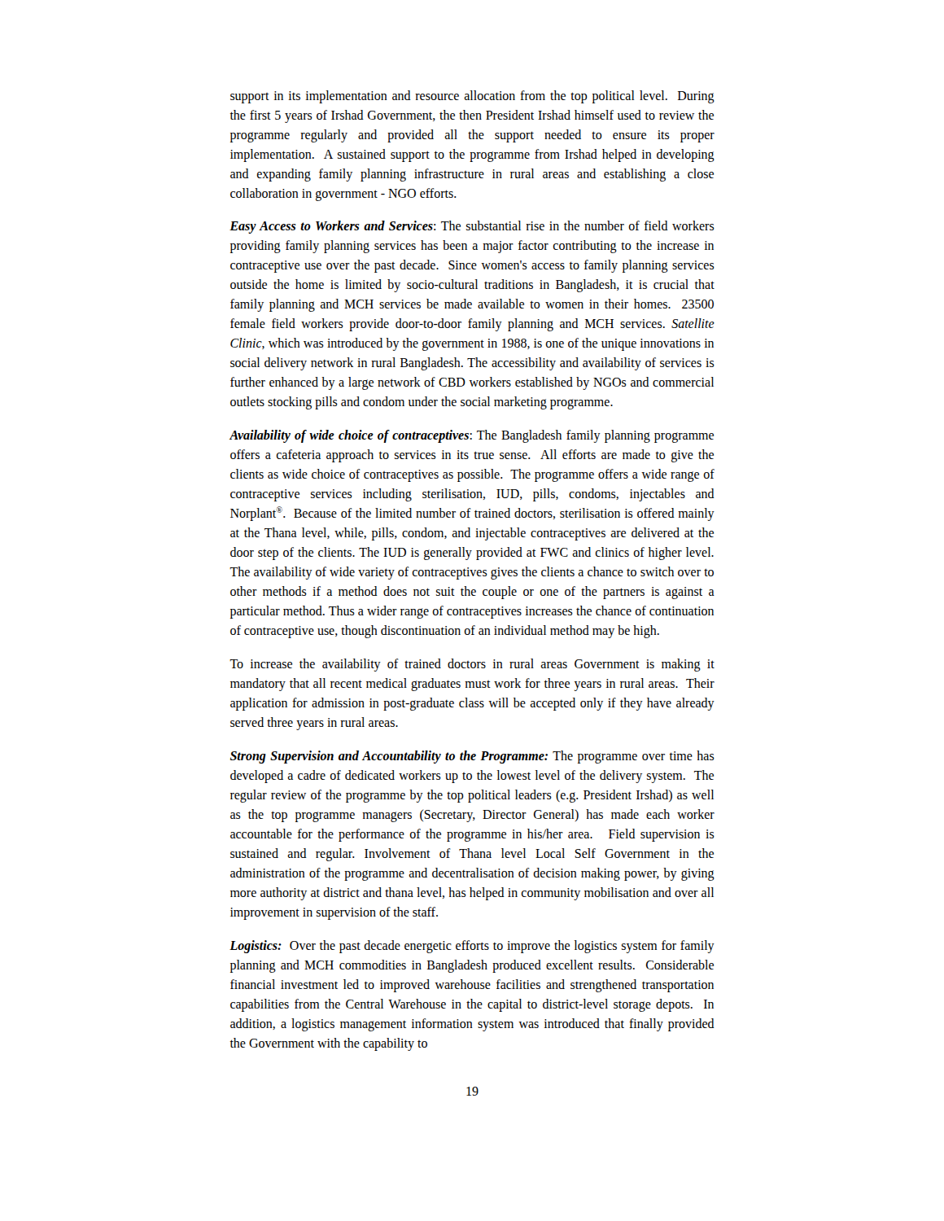support in its implementation and resource allocation from the top political level. During the first 5 years of Irshad Government, the then President Irshad himself used to review the programme regularly and provided all the support needed to ensure its proper implementation. A sustained support to the programme from Irshad helped in developing and expanding family planning infrastructure in rural areas and establishing a close collaboration in government - NGO efforts.
Easy Access to Workers and Services: The substantial rise in the number of field workers providing family planning services has been a major factor contributing to the increase in contraceptive use over the past decade. Since women's access to family planning services outside the home is limited by socio-cultural traditions in Bangladesh, it is crucial that family planning and MCH services be made available to women in their homes. 23500 female field workers provide door-to-door family planning and MCH services. Satellite Clinic, which was introduced by the government in 1988, is one of the unique innovations in social delivery network in rural Bangladesh. The accessibility and availability of services is further enhanced by a large network of CBD workers established by NGOs and commercial outlets stocking pills and condom under the social marketing programme.
Availability of wide choice of contraceptives: The Bangladesh family planning programme offers a cafeteria approach to services in its true sense. All efforts are made to give the clients as wide choice of contraceptives as possible. The programme offers a wide range of contraceptive services including sterilisation, IUD, pills, condoms, injectables and Norplant®. Because of the limited number of trained doctors, sterilisation is offered mainly at the Thana level, while, pills, condom, and injectable contraceptives are delivered at the door step of the clients. The IUD is generally provided at FWC and clinics of higher level. The availability of wide variety of contraceptives gives the clients a chance to switch over to other methods if a method does not suit the couple or one of the partners is against a particular method. Thus a wider range of contraceptives increases the chance of continuation of contraceptive use, though discontinuation of an individual method may be high.
To increase the availability of trained doctors in rural areas Government is making it mandatory that all recent medical graduates must work for three years in rural areas. Their application for admission in post-graduate class will be accepted only if they have already served three years in rural areas.
Strong Supervision and Accountability to the Programme: The programme over time has developed a cadre of dedicated workers up to the lowest level of the delivery system. The regular review of the programme by the top political leaders (e.g. President Irshad) as well as the top programme managers (Secretary, Director General) has made each worker accountable for the performance of the programme in his/her area. Field supervision is sustained and regular. Involvement of Thana level Local Self Government in the administration of the programme and decentralisation of decision making power, by giving more authority at district and thana level, has helped in community mobilisation and over all improvement in supervision of the staff.
Logistics: Over the past decade energetic efforts to improve the logistics system for family planning and MCH commodities in Bangladesh produced excellent results. Considerable financial investment led to improved warehouse facilities and strengthened transportation capabilities from the Central Warehouse in the capital to district-level storage depots. In addition, a logistics management information system was introduced that finally provided the Government with the capability to
19